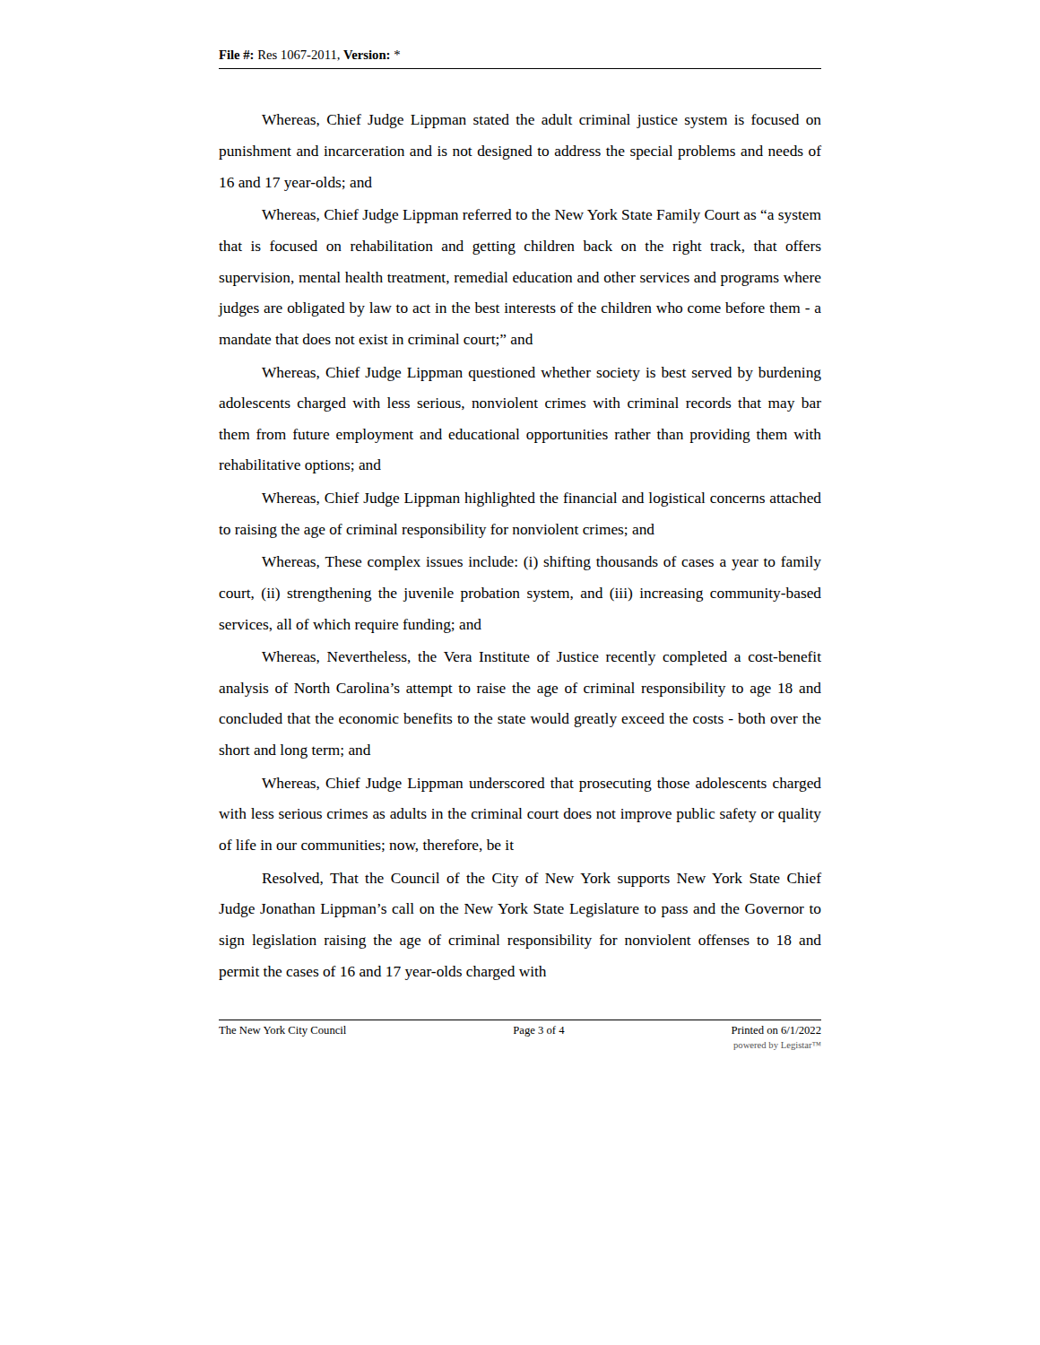File #: Res 1067-2011, Version: *
Whereas, Chief Judge Lippman stated the adult criminal justice system is focused on punishment and incarceration and is not designed to address the special problems and needs of 16 and 17 year-olds; and
Whereas, Chief Judge Lippman referred to the New York State Family Court as “a system that is focused on rehabilitation and getting children back on the right track, that offers supervision, mental health treatment, remedial education and other services and programs where judges are obligated by law to act in the best interests of the children who come before them - a mandate that does not exist in criminal court;” and
Whereas, Chief Judge Lippman questioned whether society is best served by burdening adolescents charged with less serious, nonviolent crimes with criminal records that may bar them from future employment and educational opportunities rather than providing them with rehabilitative options; and
Whereas, Chief Judge Lippman highlighted the financial and logistical concerns attached to raising the age of criminal responsibility for nonviolent crimes; and
Whereas, These complex issues include: (i) shifting thousands of cases a year to family court, (ii) strengthening the juvenile probation system, and (iii) increasing community-based services, all of which require funding; and
Whereas, Nevertheless, the Vera Institute of Justice recently completed a cost-benefit analysis of North Carolina’s attempt to raise the age of criminal responsibility to age 18 and concluded that the economic benefits to the state would greatly exceed the costs - both over the short and long term; and
Whereas, Chief Judge Lippman underscored that prosecuting those adolescents charged with less serious crimes as adults in the criminal court does not improve public safety or quality of life in our communities; now, therefore, be it
Resolved, That the Council of the City of New York supports New York State Chief Judge Jonathan Lippman’s call on the New York State Legislature to pass and the Governor to sign legislation raising the age of criminal responsibility for nonviolent offenses to 18 and permit the cases of 16 and 17 year-olds charged with
The New York City Council
Page 3 of 4
Printed on 6/1/2022 powered by Legistar™